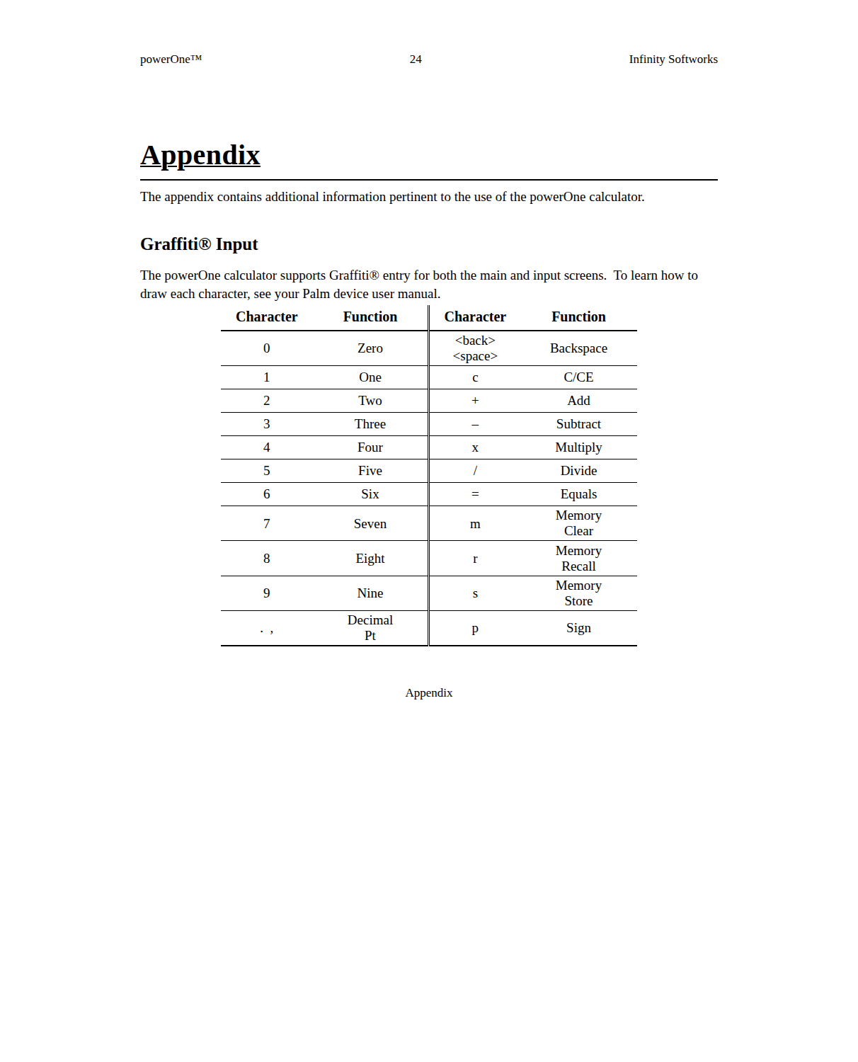powerOne™
24
Infinity Softworks
Appendix
The appendix contains additional information pertinent to the use of the powerOne calculator.
Graffiti® Input
The powerOne calculator supports Graffiti® entry for both the main and input screens. To learn how to draw each character, see your Palm device user manual.
| Character | Function | Character | Function |
| --- | --- | --- | --- |
| 0 | Zero | <back> <space> | Backspace |
| 1 | One | c | C/CE |
| 2 | Two | + | Add |
| 3 | Three | – | Subtract |
| 4 | Four | x | Multiply |
| 5 | Five | / | Divide |
| 6 | Six | = | Equals |
| 7 | Seven | m | Memory Clear |
| 8 | Eight | r | Memory Recall |
| 9 | Nine | s | Memory Store |
| . , | Decimal Pt | p | Sign |
Appendix